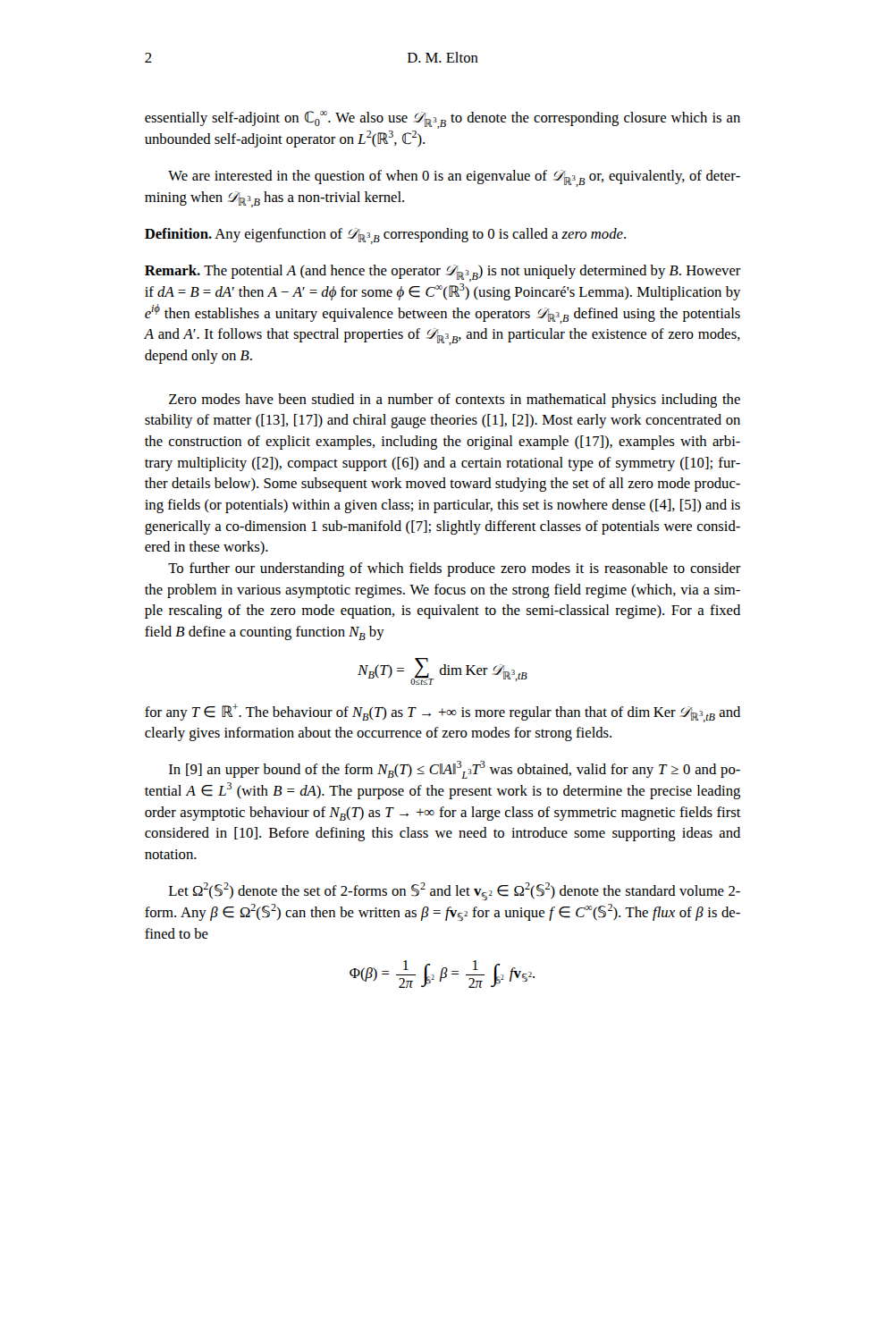2 D. M. Elton
essentially self-adjoint on ℂ0∞. We also use 𝒟ℝ3,B to denote the corresponding closure which is an unbounded self-adjoint operator on L2(ℝ3, ℂ2).
We are interested in the question of when 0 is an eigenvalue of 𝒟ℝ3,B or, equivalently, of determining when 𝒟ℝ3,B has a non-trivial kernel.
Definition. Any eigenfunction of 𝒟ℝ3,B corresponding to 0 is called a zero mode.
Remark. The potential A (and hence the operator 𝒟ℝ3,B) is not uniquely determined by B. However if dA = B = dA′ then A − A′ = dϕ for some ϕ ∈ C∞(ℝ3) (using Poincaré's Lemma). Multiplication by eiϕ then establishes a unitary equivalence between the operators 𝒟ℝ3,B defined using the potentials A and A′. It follows that spectral properties of 𝒟ℝ3,B, and in particular the existence of zero modes, depend only on B.
Zero modes have been studied in a number of contexts in mathematical physics including the stability of matter ([13], [17]) and chiral gauge theories ([1], [2]). Most early work concentrated on the construction of explicit examples, including the original example ([17]), examples with arbitrary multiplicity ([2]), compact support ([6]) and a certain rotational type of symmetry ([10]; further details below). Some subsequent work moved toward studying the set of all zero mode producing fields (or potentials) within a given class; in particular, this set is nowhere dense ([4], [5]) and is generically a co-dimension 1 sub-manifold ([7]; slightly different classes of potentials were considered in these works).
To further our understanding of which fields produce zero modes it is reasonable to consider the problem in various asymptotic regimes. We focus on the strong field regime (which, via a simple rescaling of the zero mode equation, is equivalent to the semi-classical regime). For a fixed field B define a counting function NB by
NB(T) = ∑0≤t≤T dim Ker 𝒟ℝ3,tB
for any T ∈ ℝ+. The behaviour of NB(T) as T → +∞ is more regular than that of dim Ker 𝒟ℝ3,tB and clearly gives information about the occurrence of zero modes for strong fields.
In [9] an upper bound of the form NB(T) ≤ C‖A‖3L3T3 was obtained, valid for any T ≥ 0 and potential A ∈ L3 (with B = dA). The purpose of the present work is to determine the precise leading order asymptotic behaviour of NB(T) as T → +∞ for a large class of symmetric magnetic fields first considered in [10]. Before defining this class we need to introduce some supporting ideas and notation.
Let Ω2(𝕊2) denote the set of 2-forms on 𝕊2 and let v𝕊2 ∈ Ω2(𝕊2) denote the standard volume 2-form. Any β ∈ Ω2(𝕊2) can then be written as β = fv𝕊2 for a unique f ∈ C∞(𝕊2). The flux of β is defined to be
Φ(β) = 12π ∫𝕊2 β = 12π ∫𝕊2 fv𝕊2.